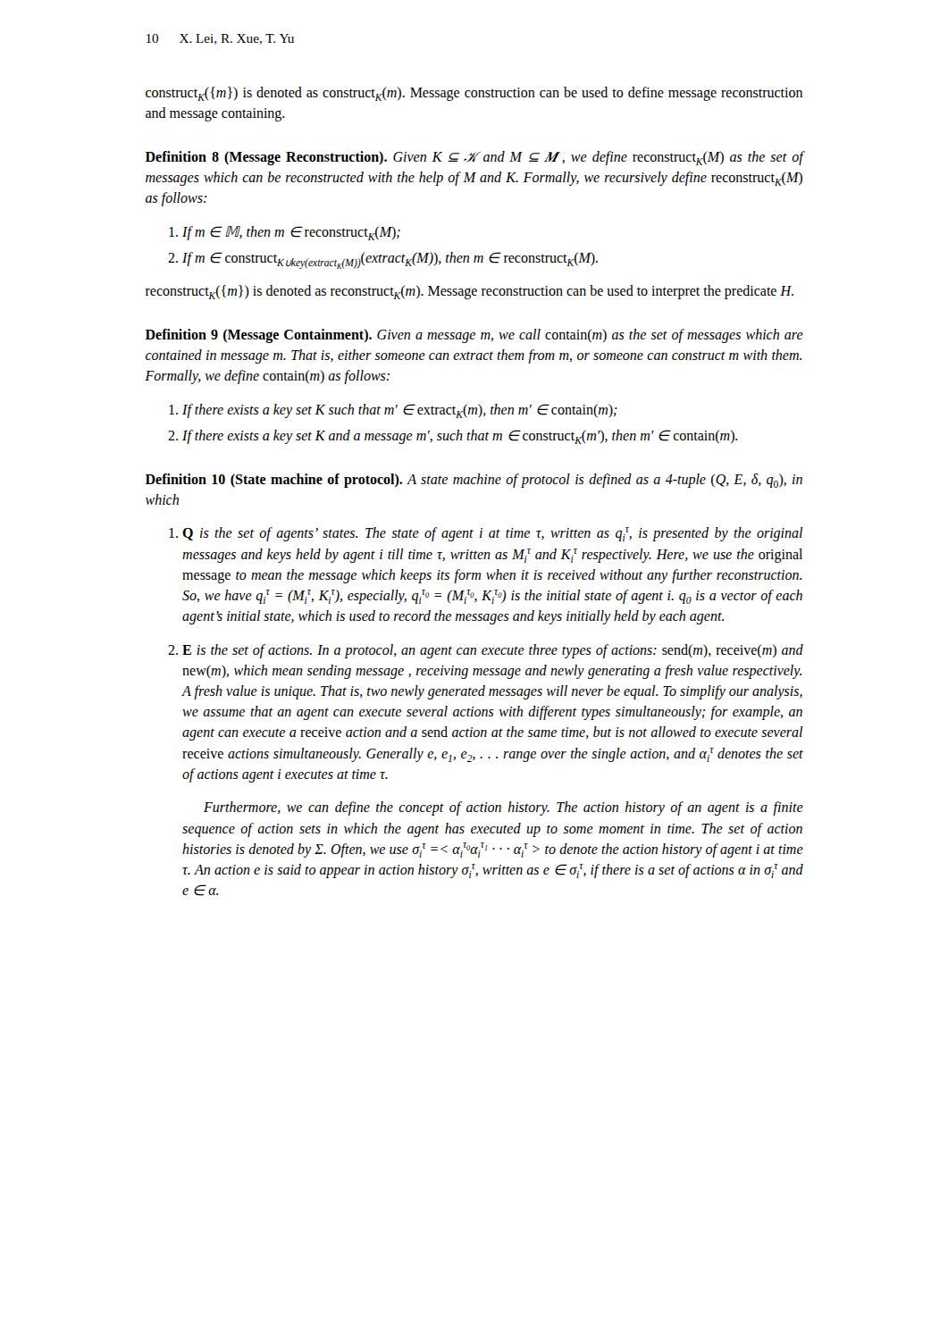10 X. Lei, R. Xue, T. Yu
constructK({m}) is denoted as constructK(m). Message construction can be used to define message reconstruction and message containing.
Definition 8 (Message Reconstruction). Given K ⊆ 𝒦 and M ⊆ 𝑴 , we define reconstructK(M) as the set of messages which can be reconstructed with the help of M and K. Formally, we recursively define reconstructK(M) as follows:
If m ∈ 𝕄, then m ∈ reconstructK(M);
If m ∈ constructK∪key(extractK(M))(extractK(M)), then m ∈ reconstructK(M).
reconstructK({m}) is denoted as reconstructK(m). Message reconstruction can be used to interpret the predicate H.
Definition 9 (Message Containment). Given a message m, we call contain(m) as the set of messages which are contained in message m. That is, either someone can extract them from m, or someone can construct m with them. Formally, we define contain(m) as follows:
If there exists a key set K such that m′ ∈ extractK(m), then m′ ∈ contain(m);
If there exists a key set K and a message m′, such that m ∈ constructK(m′), then m′ ∈ contain(m).
Definition 10 (State machine of protocol). A state machine of protocol is defined as a 4-tuple (Q, E, δ, q0), in which
Q is the set of agents’ states. The state of agent i at time τ, written as qiτ, is presented by the original messages and keys held by agent i till time τ, written as Miτ and Kiτ respectively. Here, we use the original message to mean the message which keeps its form when it is received without any further reconstruction. So, we have qiτ = (Miτ, Kiτ), especially, qiτ0 = (Miτ0, Kiτ0) is the initial state of agent i. q0 is a vector of each agent’s initial state, which is used to record the messages and keys initially held by each agent.
E is the set of actions. In a protocol, an agent can execute three types of actions: send(m), receive(m) and new(m), which mean sending message , receiving message and newly generating a fresh value respectively. A fresh value is unique. That is, two newly generated messages will never be equal. To simplify our analysis, we assume that an agent can execute several actions with different types simultaneously; for example, an agent can execute a receive action and a send action at the same time, but is not allowed to execute several receive actions simultaneously. Generally e, e1, e2, . . . range over the single action, and αiτ denotes the set of actions agent i executes at time τ.
Furthermore, we can define the concept of action history. The action history of an agent is a finite sequence of action sets in which the agent has executed up to some moment in time. The set of action histories is denoted by Σ. Often, we use σiτ =< αiτ0αiτ1 · · · αiτ > to denote the action history of agent i at time τ. An action e is said to appear in action history σiτ, written as e ∈ σiτ, if there is a set of actions α in σiτ and e ∈ α.